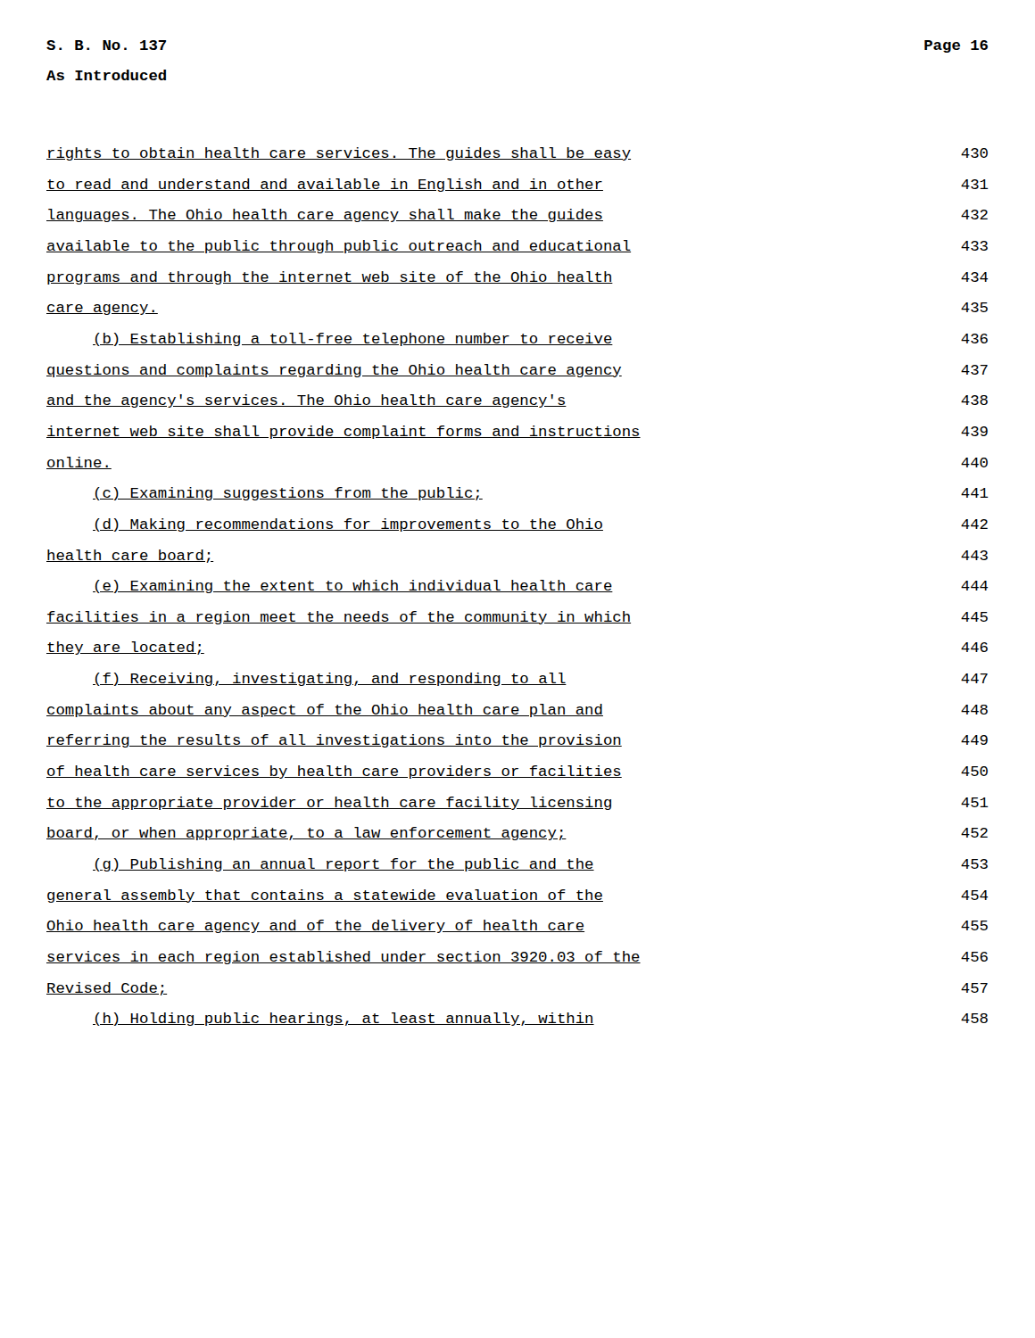S. B. No. 137 As Introduced
Page 16
rights to obtain health care services. The guides shall be easy 430
to read and understand and available in English and in other 431
languages. The Ohio health care agency shall make the guides 432
available to the public through public outreach and educational 433
programs and through the internet web site of the Ohio health 434
care agency. 435
(b) Establishing a toll-free telephone number to receive 436
questions and complaints regarding the Ohio health care agency 437
and the agency's services. The Ohio health care agency's 438
internet web site shall provide complaint forms and instructions 439
online. 440
(c) Examining suggestions from the public; 441
(d) Making recommendations for improvements to the Ohio 442
health care board; 443
(e) Examining the extent to which individual health care 444
facilities in a region meet the needs of the community in which 445
they are located; 446
(f) Receiving, investigating, and responding to all 447
complaints about any aspect of the Ohio health care plan and 448
referring the results of all investigations into the provision 449
of health care services by health care providers or facilities 450
to the appropriate provider or health care facility licensing 451
board, or when appropriate, to a law enforcement agency; 452
(g) Publishing an annual report for the public and the 453
general assembly that contains a statewide evaluation of the 454
Ohio health care agency and of the delivery of health care 455
services in each region established under section 3920.03 of the 456
Revised Code; 457
(h) Holding public hearings, at least annually, within 458